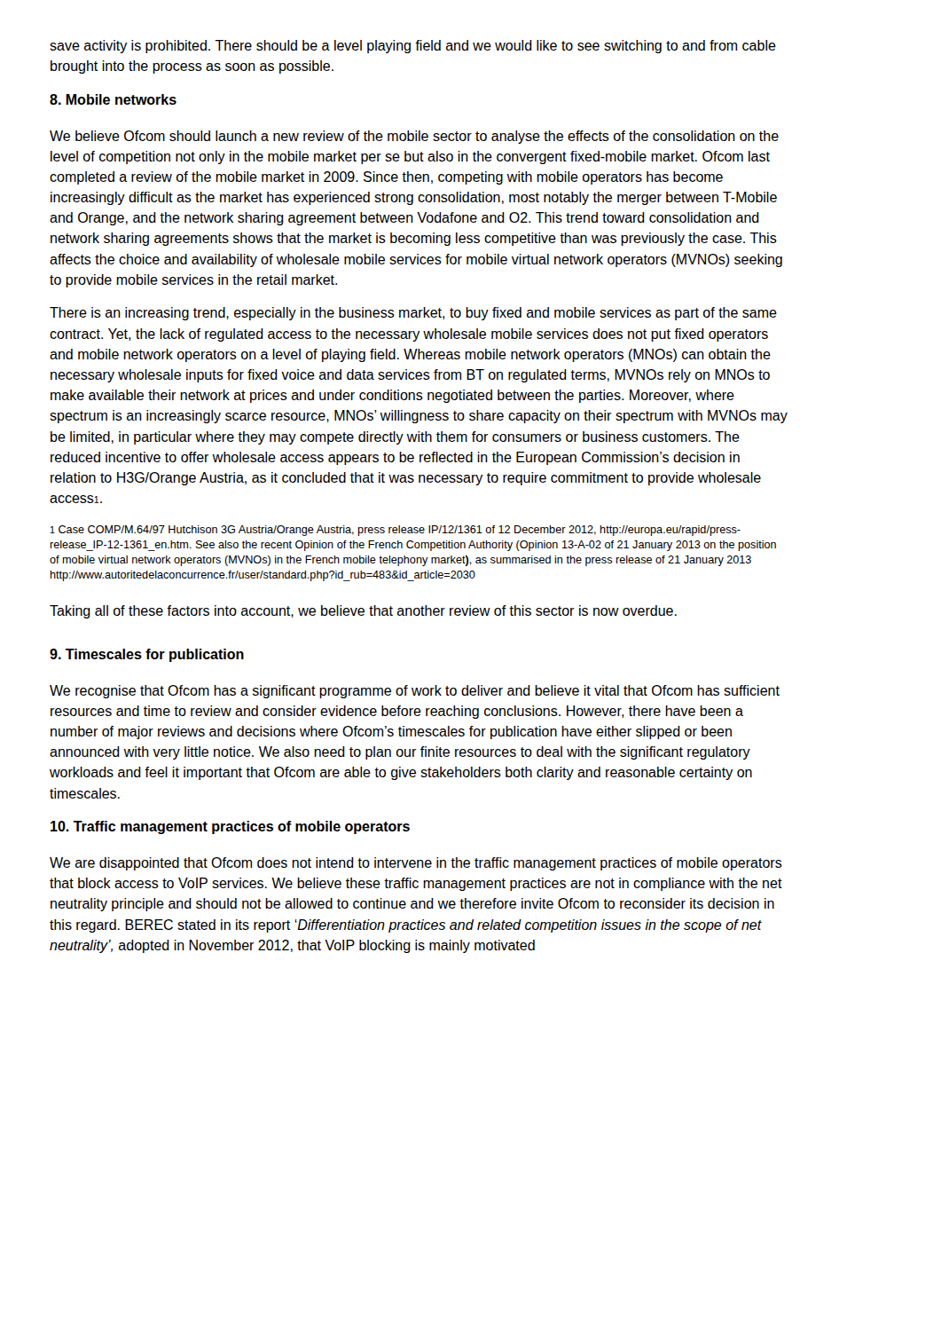save activity is prohibited. There should be a level playing field and we would like to see switching to and from cable brought into the process as soon as possible.
8. Mobile networks
We believe Ofcom should launch a new review of the mobile sector to analyse the effects of the consolidation on the level of competition not only in the mobile market per se but also in the convergent fixed-mobile market. Ofcom last completed a review of the mobile market in 2009. Since then, competing with mobile operators has become increasingly difficult as the market has experienced strong consolidation, most notably the merger between T-Mobile and Orange, and the network sharing agreement between Vodafone and O2. This trend toward consolidation and network sharing agreements shows that the market is becoming less competitive than was previously the case. This affects the choice and availability of wholesale mobile services for mobile virtual network operators (MVNOs) seeking to provide mobile services in the retail market.
There is an increasing trend, especially in the business market, to buy fixed and mobile services as part of the same contract. Yet, the lack of regulated access to the necessary wholesale mobile services does not put fixed operators and mobile network operators on a level of playing field. Whereas mobile network operators (MNOs) can obtain the necessary wholesale inputs for fixed voice and data services from BT on regulated terms, MVNOs rely on MNOs to make available their network at prices and under conditions negotiated between the parties. Moreover, where spectrum is an increasingly scarce resource, MNOs’ willingness to share capacity on their spectrum with MVNOs may be limited, in particular where they may compete directly with them for consumers or business customers. The reduced incentive to offer wholesale access appears to be reflected in the European Commission’s decision in relation to H3G/Orange Austria, as it concluded that it was necessary to require commitment to provide wholesale access1.
1 Case COMP/M.64/97 Hutchison 3G Austria/Orange Austria, press release IP/12/1361 of 12 December 2012, http://europa.eu/rapid/press-release_IP-12-1361_en.htm. See also the recent Opinion of the French Competition Authority (Opinion 13-A-02 of 21 January 2013 on the position of mobile virtual network operators (MVNOs) in the French mobile telephony market), as summarised in the press release of 21 January 2013 http://www.autoritedelaconcurrence.fr/user/standard.php?id_rub=483&id_article=2030
Taking all of these factors into account, we believe that another review of this sector is now overdue.
9. Timescales for publication
We recognise that Ofcom has a significant programme of work to deliver and believe it vital that Ofcom has sufficient resources and time to review and consider evidence before reaching conclusions. However, there have been a number of major reviews and decisions where Ofcom’s timescales for publication have either slipped or been announced with very little notice. We also need to plan our finite resources to deal with the significant regulatory workloads and feel it important that Ofcom are able to give stakeholders both clarity and reasonable certainty on timescales.
10. Traffic management practices of mobile operators
We are disappointed that Ofcom does not intend to intervene in the traffic management practices of mobile operators that block access to VoIP services. We believe these traffic management practices are not in compliance with the net neutrality principle and should not be allowed to continue and we therefore invite Ofcom to reconsider its decision in this regard. BEREC stated in its report ‘Differentiation practices and related competition issues in the scope of net neutrality’, adopted in November 2012, that VoIP blocking is mainly motivated